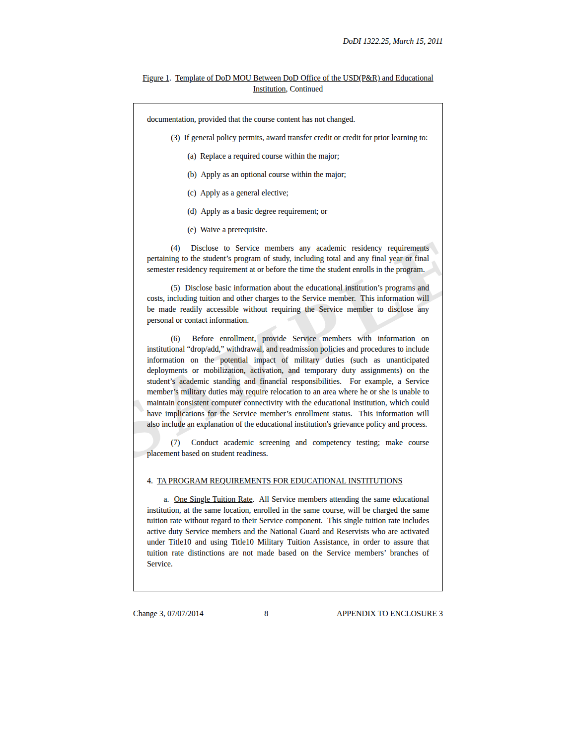DoDI 1322.25, March 15, 2011
Figure 1. Template of DoD MOU Between DoD Office of the USD(P&R) and Educational Institution, Continued
SAMPLE
documentation, provided that the course content has not changed.
(3) If general policy permits, award transfer credit or credit for prior learning to:
(a) Replace a required course within the major;
(b) Apply as an optional course within the major;
(c) Apply as a general elective;
(d) Apply as a basic degree requirement; or
(e) Waive a prerequisite.
(4) Disclose to Service members any academic residency requirements pertaining to the student’s program of study, including total and any final year or final semester residency requirement at or before the time the student enrolls in the program.
(5) Disclose basic information about the educational institution’s programs and costs, including tuition and other charges to the Service member. This information will be made readily accessible without requiring the Service member to disclose any personal or contact information.
(6) Before enrollment, provide Service members with information on institutional “drop/add,” withdrawal, and readmission policies and procedures to include information on the potential impact of military duties (such as unanticipated deployments or mobilization, activation, and temporary duty assignments) on the student’s academic standing and financial responsibilities. For example, a Service member’s military duties may require relocation to an area where he or she is unable to maintain consistent computer connectivity with the educational institution, which could have implications for the Service member’s enrollment status. This information will also include an explanation of the educational institution's grievance policy and process.
(7) Conduct academic screening and competency testing; make course placement based on student readiness.
4. TA PROGRAM REQUIREMENTS FOR EDUCATIONAL INSTITUTIONS
a. One Single Tuition Rate. All Service members attending the same educational institution, at the same location, enrolled in the same course, will be charged the same tuition rate without regard to their Service component. This single tuition rate includes active duty Service members and the National Guard and Reservists who are activated under Title10 and using Title10 Military Tuition Assistance, in order to assure that tuition rate distinctions are not made based on the Service members’ branches of Service.
Change 3, 07/07/2014
8
APPENDIX TO ENCLOSURE 3